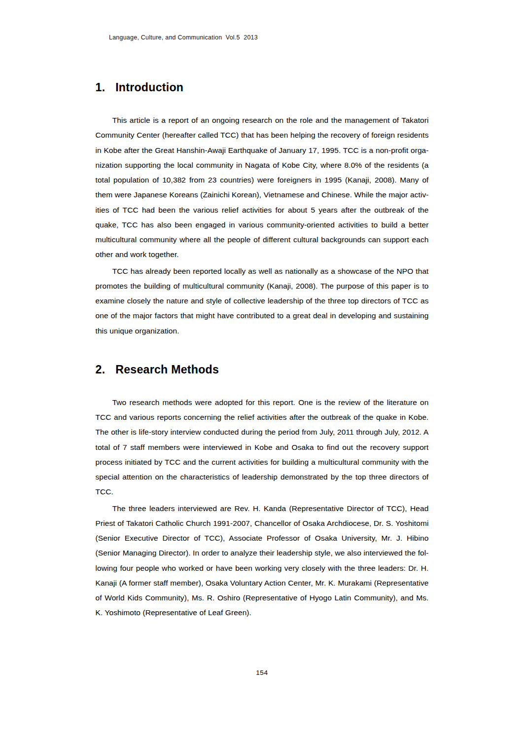Language, Culture, and Communication Vol.5 2013
1. Introduction
This article is a report of an ongoing research on the role and the management of Takatori Community Center (hereafter called TCC) that has been helping the recovery of foreign residents in Kobe after the Great Hanshin-Awaji Earthquake of January 17, 1995. TCC is a non-profit organization supporting the local community in Nagata of Kobe City, where 8.0% of the residents (a total population of 10,382 from 23 countries) were foreigners in 1995 (Kanaji, 2008). Many of them were Japanese Koreans (Zainichi Korean), Vietnamese and Chinese. While the major activities of TCC had been the various relief activities for about 5 years after the outbreak of the quake, TCC has also been engaged in various community-oriented activities to build a better multicultural community where all the people of different cultural backgrounds can support each other and work together.
TCC has already been reported locally as well as nationally as a showcase of the NPO that promotes the building of multicultural community (Kanaji, 2008). The purpose of this paper is to examine closely the nature and style of collective leadership of the three top directors of TCC as one of the major factors that might have contributed to a great deal in developing and sustaining this unique organization.
2. Research Methods
Two research methods were adopted for this report. One is the review of the literature on TCC and various reports concerning the relief activities after the outbreak of the quake in Kobe. The other is life-story interview conducted during the period from July, 2011 through July, 2012. A total of 7 staff members were interviewed in Kobe and Osaka to find out the recovery support process initiated by TCC and the current activities for building a multicultural community with the special attention on the characteristics of leadership demonstrated by the top three directors of TCC.
The three leaders interviewed are Rev. H. Kanda (Representative Director of TCC), Head Priest of Takatori Catholic Church 1991-2007, Chancellor of Osaka Archdiocese, Dr. S. Yoshitomi (Senior Executive Director of TCC), Associate Professor of Osaka University, Mr. J. Hibino (Senior Managing Director). In order to analyze their leadership style, we also interviewed the following four people who worked or have been working very closely with the three leaders: Dr. H. Kanaji (A former staff member), Osaka Voluntary Action Center, Mr. K. Murakami (Representative of World Kids Community), Ms. R. Oshiro (Representative of Hyogo Latin Community), and Ms. K. Yoshimoto (Representative of Leaf Green).
154